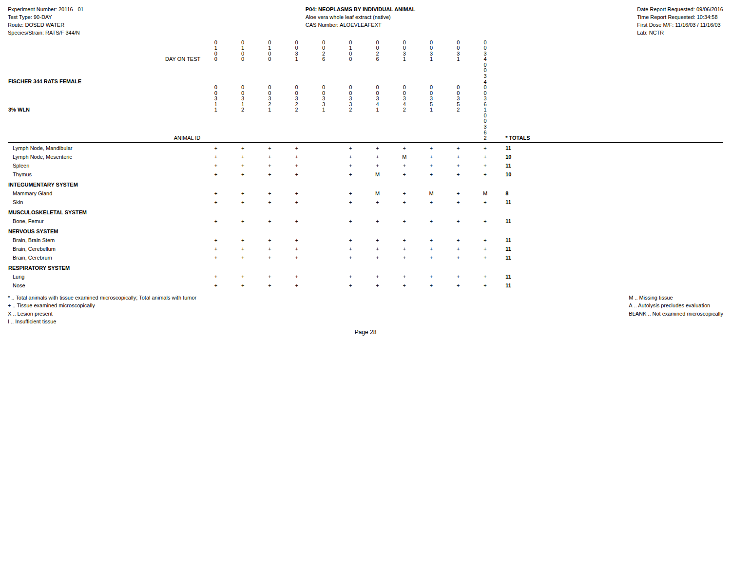Experiment Number: 20116 - 01
Test Type: 90-DAY
Route: DOSED WATER
Species/Strain: RATS/F 344/N
P04: NEOPLASMS BY INDIVIDUAL ANIMAL
Aloe vera whole leaf extract (native)
CAS Number: ALOEVLEAFEXT
Date Report Requested: 09/06/2016
Time Report Requested: 10:34:58
First Dose M/F: 11/16/03 / 11/16/03
Lab: NCTR
| DAY ON TEST | 0 1 0 0 | 0 1 0 0 | 0 1 0 0 | 0 0 3 1 | 0 0 2 6 | 0 1 0 0 | 0 0 2 6 | 0 0 3 1 | 0 0 3 1 | 0 0 3 1 | 0 0 3 4 | |
| FISCHER 344 RATS FEMALE | | | | | | | | | | | 0 0 3 4 | |
| 3% WLN | 0 0 3 1 1 | 0 0 3 1 2 | 0 0 3 2 1 | 0 0 3 2 2 | 0 0 3 3 1 | 0 0 3 3 2 | 0 0 3 4 1 | 0 0 3 4 2 | 0 0 3 5 1 | 0 0 3 5 2 | 0 0 3 6 1 | |
| ANIMAL ID | | | | | | | | | | | 0 0 3 6 2 | * TOTALS |
| Lymph Node, Mandibular | + | + | + | + | | + | + | + | + | + | + | 11 |
| Lymph Node, Mesenteric | + | + | + | + | | + | + | M | + | + | + | 10 |
| Spleen | + | + | + | + | | + | + | + | + | + | + | 11 |
| Thymus | + | + | + | + | | + | M | + | + | + | + | 10 |
| INTEGUMENTARY SYSTEM | |
| Mammary Gland | + | + | + | + | | + | M | + | M | + | M | 8 |
| Skin | + | + | + | + | | + | + | + | + | + | + | 11 |
| MUSCULOSKELETAL SYSTEM | |
| Bone, Femur | + | + | + | + | | + | + | + | + | + | + | 11 |
| NERVOUS SYSTEM | |
| Brain, Brain Stem | + | + | + | + | | + | + | + | + | + | + | 11 |
| Brain, Cerebellum | + | + | + | + | | + | + | + | + | + | + | 11 |
| Brain, Cerebrum | + | + | + | + | | + | + | + | + | + | + | 11 |
| RESPIRATORY SYSTEM | |
| Lung | + | + | + | + | | + | + | + | + | + | + | 11 |
| Nose | + | + | + | + | | + | + | + | + | + | + | 11 |
* .. Total animals with tissue examined microscopically; Total animals with tumor
+ .. Tissue examined microscopically
X .. Lesion present
I .. Insufficient tissue
M .. Missing tissue
A .. Autolysis precludes evaluation
BLANK .. Not examined microscopically
Page 28